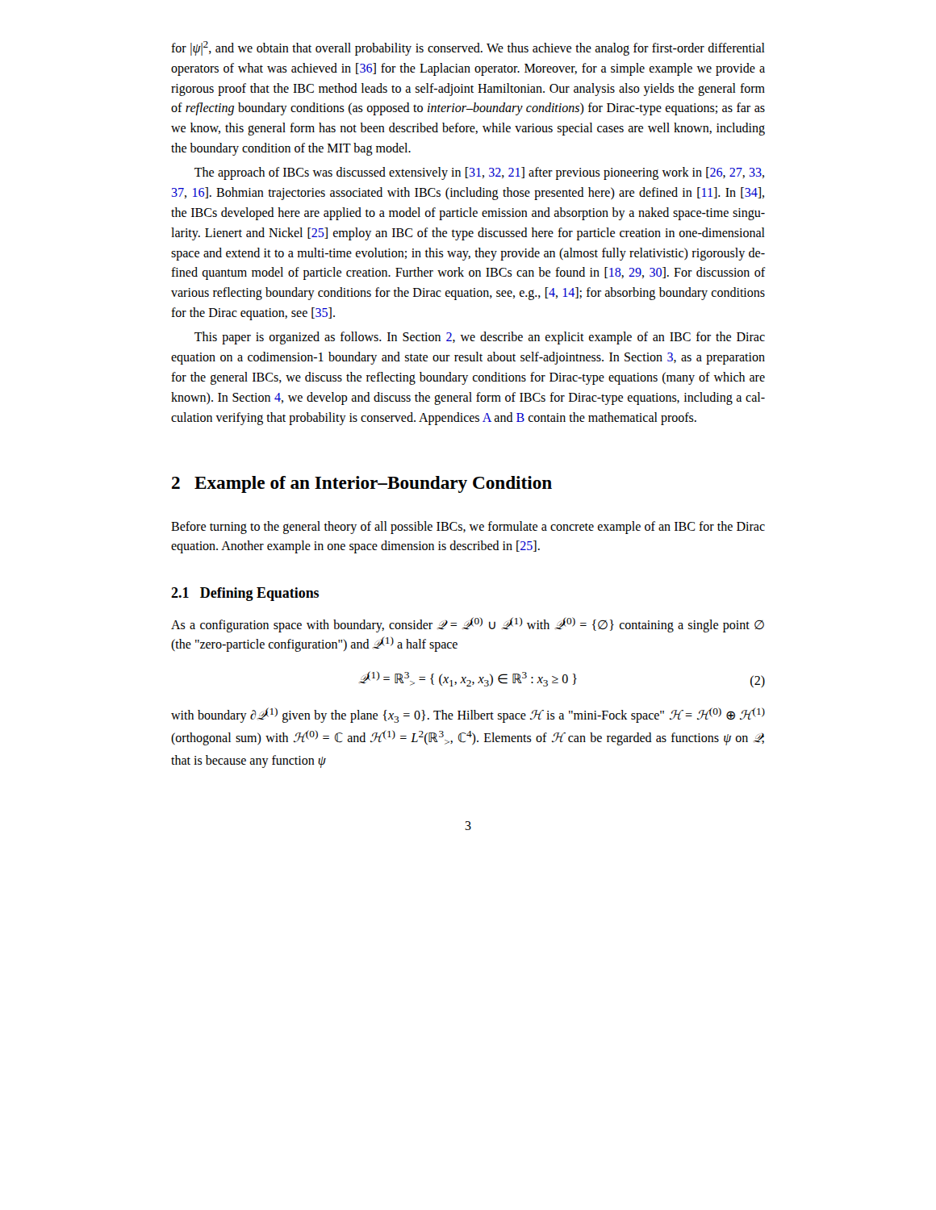for |ψ|2, and we obtain that overall probability is conserved. We thus achieve the analog for first-order differential operators of what was achieved in [36] for the Laplacian operator. Moreover, for a simple example we provide a rigorous proof that the IBC method leads to a self-adjoint Hamiltonian. Our analysis also yields the general form of reflecting boundary conditions (as opposed to interior–boundary conditions) for Dirac-type equations; as far as we know, this general form has not been described before, while various special cases are well known, including the boundary condition of the MIT bag model.
The approach of IBCs was discussed extensively in [31, 32, 21] after previous pioneering work in [26, 27, 33, 37, 16]. Bohmian trajectories associated with IBCs (including those presented here) are defined in [11]. In [34], the IBCs developed here are applied to a model of particle emission and absorption by a naked space-time singularity. Lienert and Nickel [25] employ an IBC of the type discussed here for particle creation in one-dimensional space and extend it to a multi-time evolution; in this way, they provide an (almost fully relativistic) rigorously defined quantum model of particle creation. Further work on IBCs can be found in [18, 29, 30]. For discussion of various reflecting boundary conditions for the Dirac equation, see, e.g., [4, 14]; for absorbing boundary conditions for the Dirac equation, see [35].
This paper is organized as follows. In Section 2, we describe an explicit example of an IBC for the Dirac equation on a codimension-1 boundary and state our result about self-adjointness. In Section 3, as a preparation for the general IBCs, we discuss the reflecting boundary conditions for Dirac-type equations (many of which are known). In Section 4, we develop and discuss the general form of IBCs for Dirac-type equations, including a calculation verifying that probability is conserved. Appendices A and B contain the mathematical proofs.
2 Example of an Interior–Boundary Condition
Before turning to the general theory of all possible IBCs, we formulate a concrete example of an IBC for the Dirac equation. Another example in one space dimension is described in [25].
2.1 Defining Equations
As a configuration space with boundary, consider 𝒬 = 𝒬(0) ∪ 𝒬(1) with 𝒬(0) = {∅} containing a single point ∅ (the "zero-particle configuration") and 𝒬(1) a half space
𝒬(1) = ℝ3> = { (x1, x2, x3) ∈ ℝ3 : x3 ≥ 0 } (2)
with boundary ∂𝒬(1) given by the plane {x3 = 0}. The Hilbert space ℋ is a "mini-Fock space" ℋ = ℋ(0) ⊕ ℋ(1) (orthogonal sum) with ℋ(0) = ℂ and ℋ(1) = L2(ℝ3>, ℂ4). Elements of ℋ can be regarded as functions ψ on 𝒬; that is because any function ψ
3